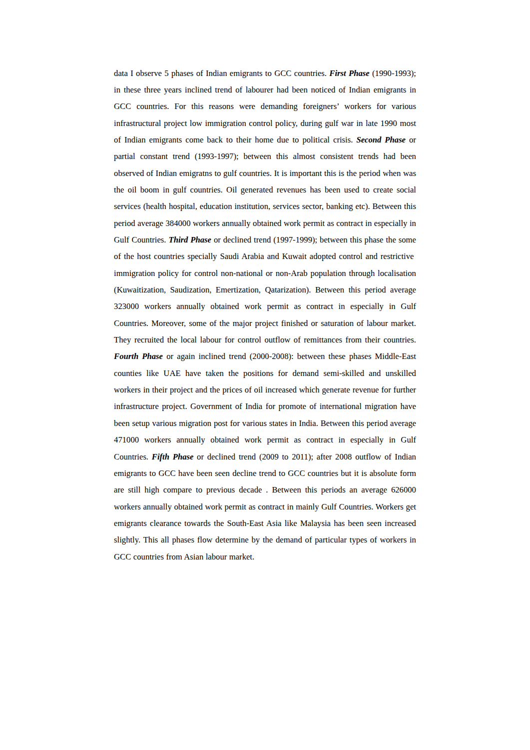data I observe 5 phases of Indian emigrants to GCC countries. First Phase (1990-1993); in these three years inclined trend of labourer had been noticed of Indian emigrants in GCC countries. For this reasons were demanding foreigners’ workers for various infrastructural project low immigration control policy, during gulf war in late 1990 most of Indian emigrants come back to their home due to political crisis. Second Phase or partial constant trend (1993-1997); between this almost consistent trends had been observed of Indian emigratns to gulf countries. It is important this is the period when was the oil boom in gulf countries. Oil generated revenues has been used to create social services (health hospital, education institution, services sector, banking etc). Between this period average 384000 workers annually obtained work permit as contract in especially in Gulf Countries. Third Phase or declined trend (1997-1999); between this phase the some of the host countries specially Saudi Arabia and Kuwait adopted control and restrictive immigration policy for control non-national or non-Arab population through localisation (Kuwaitization, Saudization, Emertization, Qatarization). Between this period average 323000 workers annually obtained work permit as contract in especially in Gulf Countries. Moreover, some of the major project finished or saturation of labour market. They recruited the local labour for control outflow of remittances from their countries. Fourth Phase or again inclined trend (2000-2008): between these phases Middle-East counties like UAE have taken the positions for demand semi-skilled and unskilled workers in their project and the prices of oil increased which generate revenue for further infrastructure project. Government of India for promote of international migration have been setup various migration post for various states in India. Between this period average 471000 workers annually obtained work permit as contract in especially in Gulf Countries. Fifth Phase or declined trend (2009 to 2011); after 2008 outflow of Indian emigrants to GCC have been seen decline trend to GCC countries but it is absolute form are still high compare to previous decade . Between this periods an average 626000 workers annually obtained work permit as contract in mainly Gulf Countries. Workers get emigrants clearance towards the South-East Asia like Malaysia has been seen increased slightly. This all phases flow determine by the demand of particular types of workers in GCC countries from Asian labour market.